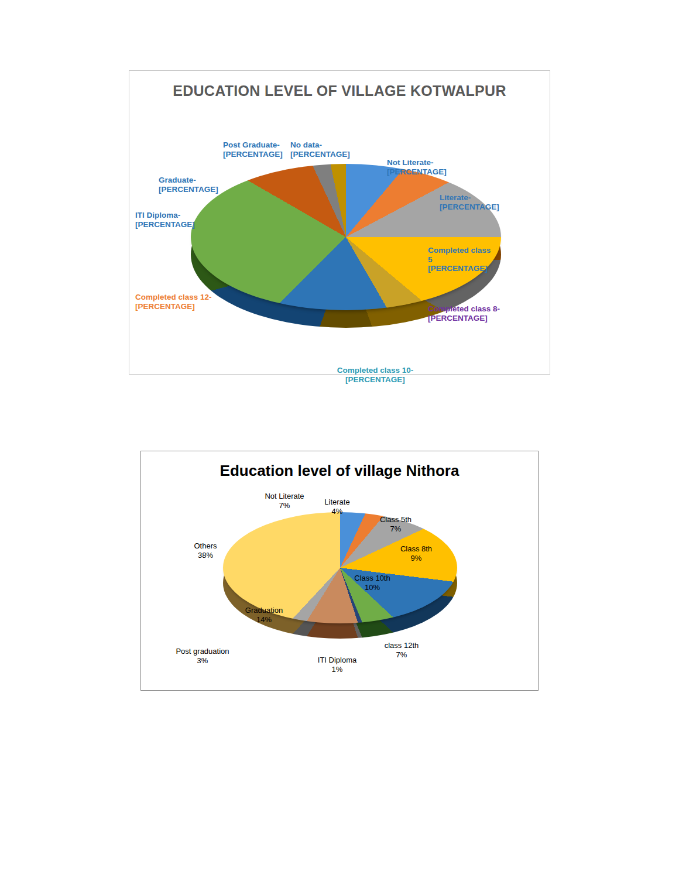EDUCATION LEVEL OF VILLAGE KOTWALPUR
Not Literate-
[PERCENTAGE]
Literate-
[PERCENTAGE]
Completed class
5
[PERCENTAGE]
Completed class 8-
[PERCENTAGE]
Completed class 10-
[PERCENTAGE]
Completed class 12-
[PERCENTAGE]
ITI Diploma-
[PERCENTAGE]
Graduate-
[PERCENTAGE]
Post Graduate-
[PERCENTAGE]
No data-
[PERCENTAGE]
Education level of village Nithora
Not Literate
7%
Literate
4%
Class 5th
7%
Class 8th
9%
Class 10th
10%
class 12th
7%
ITI Diploma
1%
Post graduation
3%
Graduation
14%
Others
38%